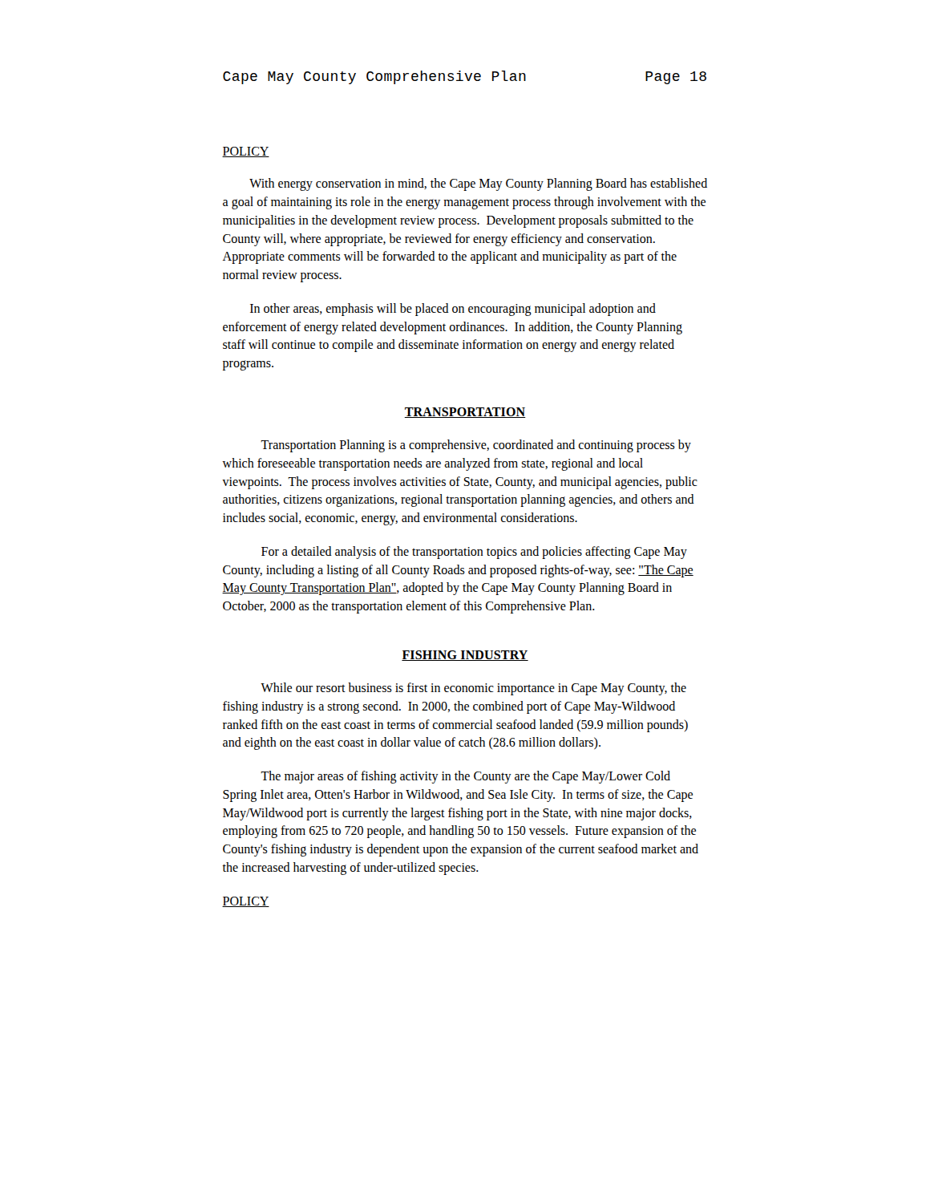Cape May County Comprehensive Plan Page 18
POLICY
With energy conservation in mind, the Cape May County Planning Board has established a goal of maintaining its role in the energy management process through involvement with the municipalities in the development review process. Development proposals submitted to the County will, where appropriate, be reviewed for energy efficiency and conservation. Appropriate comments will be forwarded to the applicant and municipality as part of the normal review process.
In other areas, emphasis will be placed on encouraging municipal adoption and enforcement of energy related development ordinances. In addition, the County Planning staff will continue to compile and disseminate information on energy and energy related programs.
TRANSPORTATION
Transportation Planning is a comprehensive, coordinated and continuing process by which foreseeable transportation needs are analyzed from state, regional and local viewpoints. The process involves activities of State, County, and municipal agencies, public authorities, citizens organizations, regional transportation planning agencies, and others and includes social, economic, energy, and environmental considerations.
For a detailed analysis of the transportation topics and policies affecting Cape May County, including a listing of all County Roads and proposed rights-of-way, see: "The Cape May County Transportation Plan", adopted by the Cape May County Planning Board in October, 2000 as the transportation element of this Comprehensive Plan.
FISHING INDUSTRY
While our resort business is first in economic importance in Cape May County, the fishing industry is a strong second. In 2000, the combined port of Cape May-Wildwood ranked fifth on the east coast in terms of commercial seafood landed (59.9 million pounds) and eighth on the east coast in dollar value of catch (28.6 million dollars).
The major areas of fishing activity in the County are the Cape May/Lower Cold Spring Inlet area, Otten's Harbor in Wildwood, and Sea Isle City. In terms of size, the Cape May/Wildwood port is currently the largest fishing port in the State, with nine major docks, employing from 625 to 720 people, and handling 50 to 150 vessels. Future expansion of the County's fishing industry is dependent upon the expansion of the current seafood market and the increased harvesting of under-utilized species.
POLICY